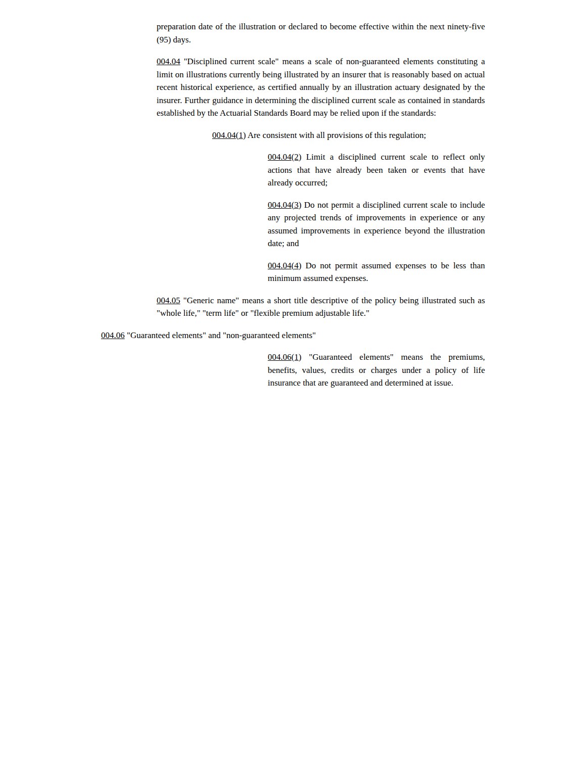preparation date of the illustration or declared to become effective within the next ninety-five (95) days.
004.04 "Disciplined current scale" means a scale of non-guaranteed elements constituting a limit on illustrations currently being illustrated by an insurer that is reasonably based on actual recent historical experience, as certified annually by an illustration actuary designated by the insurer. Further guidance in determining the disciplined current scale as contained in standards established by the Actuarial Standards Board may be relied upon if the standards:
004.04(1) Are consistent with all provisions of this regulation;
004.04(2) Limit a disciplined current scale to reflect only actions that have already been taken or events that have already occurred;
004.04(3) Do not permit a disciplined current scale to include any projected trends of improvements in experience or any assumed improvements in experience beyond the illustration date; and
004.04(4) Do not permit assumed expenses to be less than minimum assumed expenses.
004.05 "Generic name" means a short title descriptive of the policy being illustrated such as "whole life," "term life" or "flexible premium adjustable life."
004.06 "Guaranteed elements" and "non-guaranteed elements"
004.06(1) "Guaranteed elements" means the premiums, benefits, values, credits or charges under a policy of life insurance that are guaranteed and determined at issue.